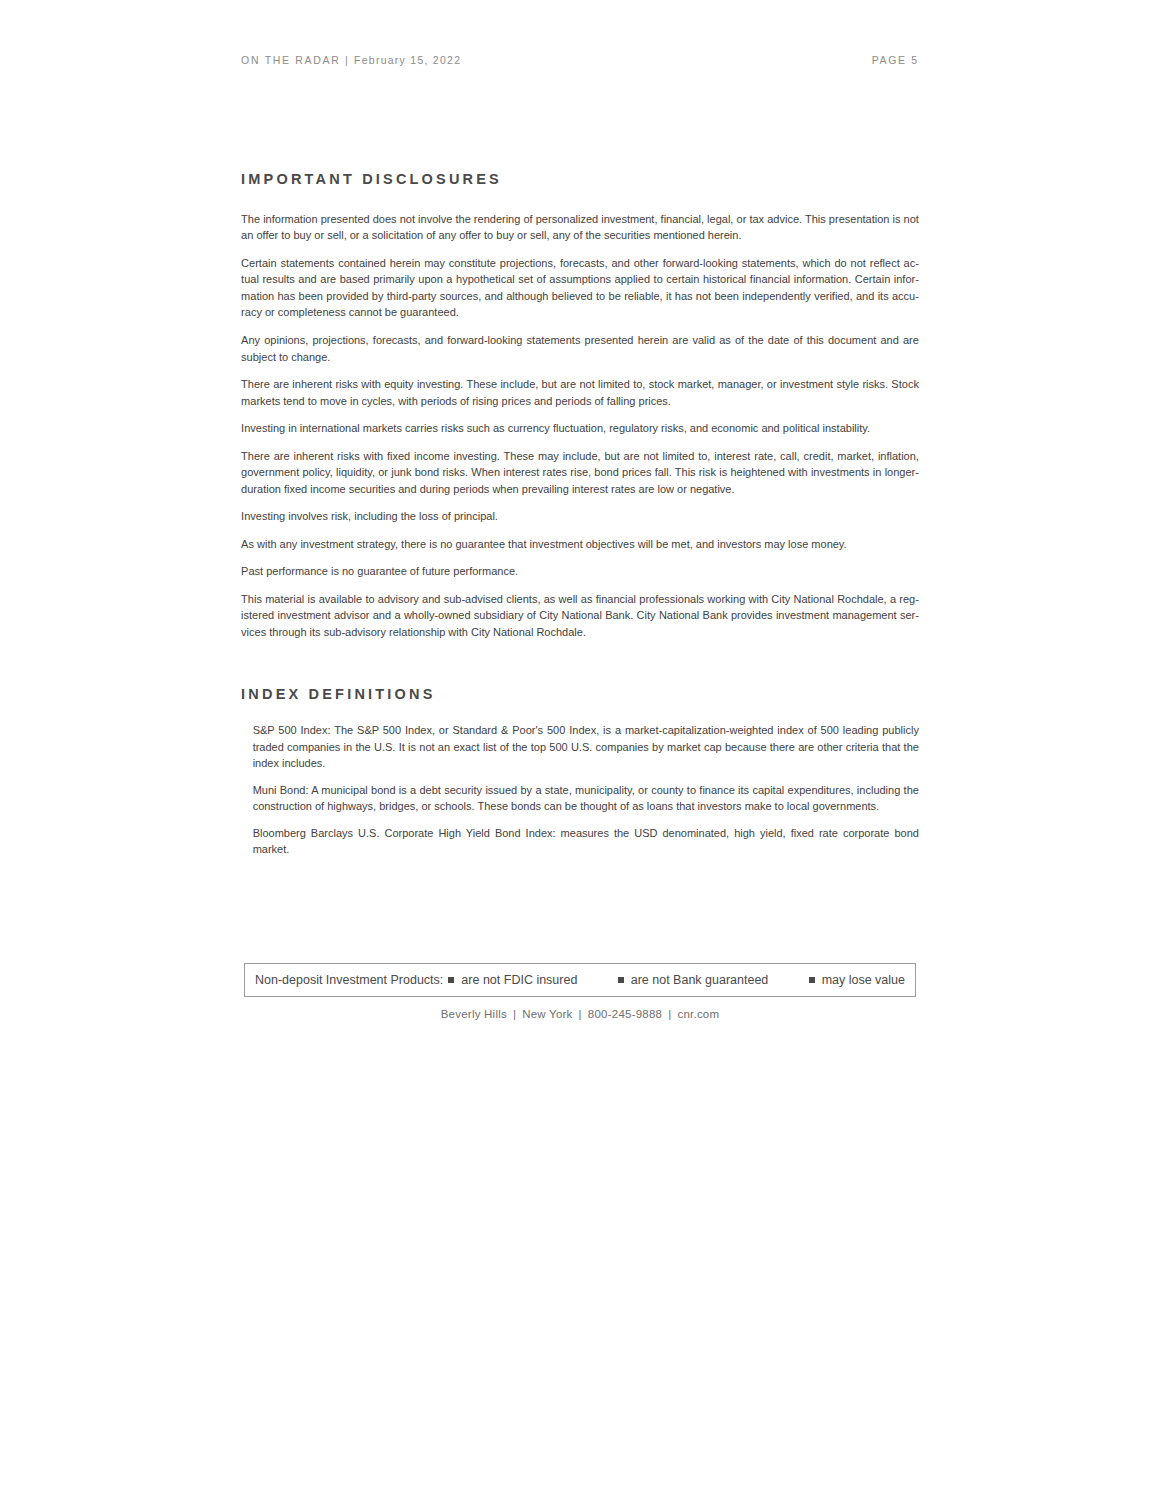ON THE RADAR | February 15, 2022
PAGE 5
Important Disclosures
The information presented does not involve the rendering of personalized investment, financial, legal, or tax advice. This presentation is not an offer to buy or sell, or a solicitation of any offer to buy or sell, any of the securities mentioned herein.
Certain statements contained herein may constitute projections, forecasts, and other forward-looking statements, which do not reflect actual results and are based primarily upon a hypothetical set of assumptions applied to certain historical financial information. Certain information has been provided by third-party sources, and although believed to be reliable, it has not been independently verified, and its accuracy or completeness cannot be guaranteed.
Any opinions, projections, forecasts, and forward-looking statements presented herein are valid as of the date of this document and are subject to change.
There are inherent risks with equity investing. These include, but are not limited to, stock market, manager, or investment style risks. Stock markets tend to move in cycles, with periods of rising prices and periods of falling prices.
Investing in international markets carries risks such as currency fluctuation, regulatory risks, and economic and political instability.
There are inherent risks with fixed income investing. These may include, but are not limited to, interest rate, call, credit, market, inflation, government policy, liquidity, or junk bond risks. When interest rates rise, bond prices fall. This risk is heightened with investments in longer-duration fixed income securities and during periods when prevailing interest rates are low or negative.
Investing involves risk, including the loss of principal.
As with any investment strategy, there is no guarantee that investment objectives will be met, and investors may lose money.
Past performance is no guarantee of future performance.
This material is available to advisory and sub-advised clients, as well as financial professionals working with City National Rochdale, a registered investment advisor and a wholly-owned subsidiary of City National Bank. City National Bank provides investment management services through its sub-advisory relationship with City National Rochdale.
Index Definitions
S&P 500 Index: The S&P 500 Index, or Standard & Poor's 500 Index, is a market-capitalization-weighted index of 500 leading publicly traded companies in the U.S. It is not an exact list of the top 500 U.S. companies by market cap because there are other criteria that the index includes.
Muni Bond: A municipal bond is a debt security issued by a state, municipality, or county to finance its capital expenditures, including the construction of highways, bridges, or schools. These bonds can be thought of as loans that investors make to local governments.
Bloomberg Barclays U.S. Corporate High Yield Bond Index: measures the USD denominated, high yield, fixed rate corporate bond market.
Non-deposit Investment Products:
are not FDIC insured
are not Bank guaranteed
may lose value
Beverly Hills|New York|800-245-9888|cnr.com